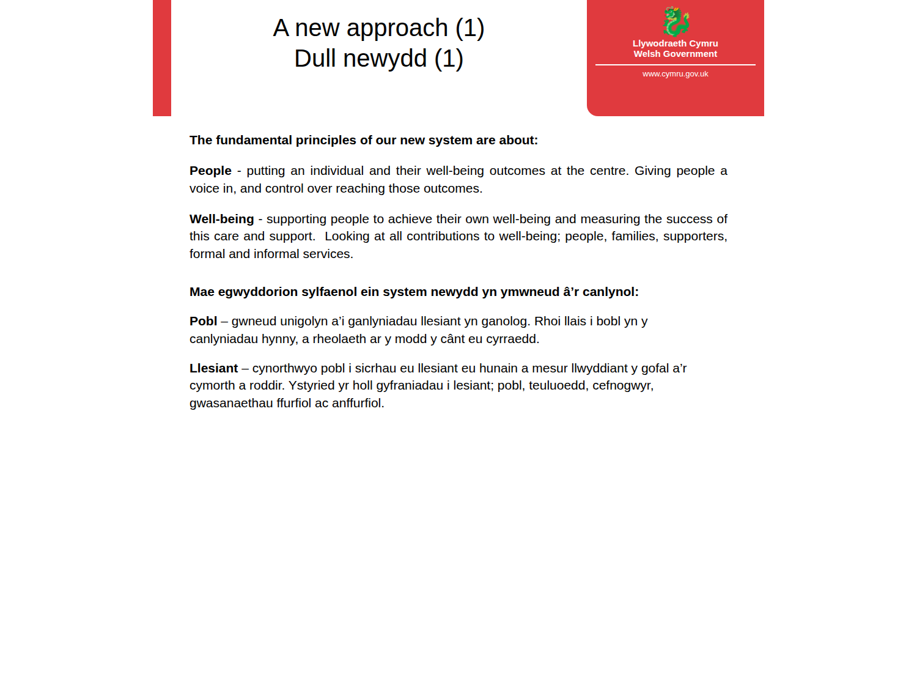🐉
Llywodraeth Cymru
Welsh Government
www.cymru.gov.uk
A new approach (1)
Dull newydd (1)
The fundamental principles of our new system are about:
People - putting an individual and their well-being outcomes at the centre. Giving people a voice in, and control over reaching those outcomes.
Well-being - supporting people to achieve their own well-being and measuring the success of this care and support. Looking at all contributions to well-being; people, families, supporters, formal and informal services.
Mae egwyddorion sylfaenol ein system newydd yn ymwneud â’r canlynol:
Pobl – gwneud unigolyn a’i ganlyniadau llesiant yn ganolog. Rhoi llais i bobl yn y canlyniadau hynny, a rheolaeth ar y modd y cânt eu cyrraedd.
Llesiant – cynorthwyo pobl i sicrhau eu llesiant eu hunain a mesur llwyddiant y gofal a’r cymorth a roddir. Ystyried yr holl gyfraniadau i lesiant; pobl, teuluoedd, cefnogwyr, gwasanaethau ffurfiol ac anffurfiol.